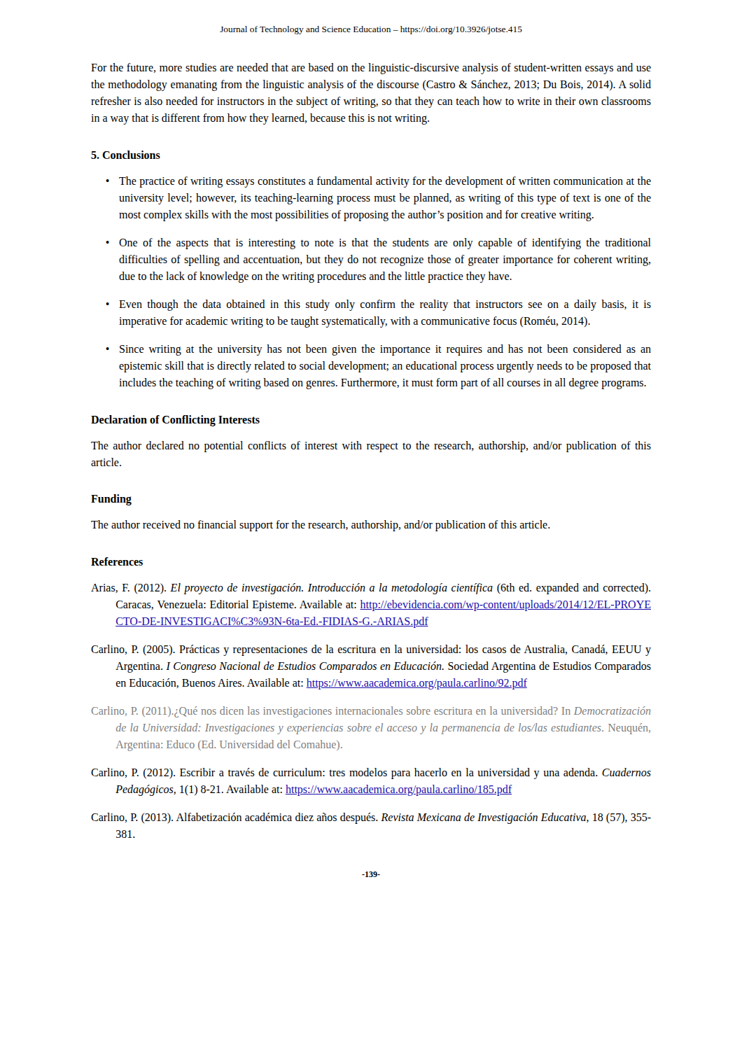Journal of Technology and Science Education – https://doi.org/10.3926/jotse.415
For the future, more studies are needed that are based on the linguistic-discursive analysis of student-written essays and use the methodology emanating from the linguistic analysis of the discourse (Castro & Sánchez, 2013; Du Bois, 2014). A solid refresher is also needed for instructors in the subject of writing, so that they can teach how to write in their own classrooms in a way that is different from how they learned, because this is not writing.
5. Conclusions
The practice of writing essays constitutes a fundamental activity for the development of written communication at the university level; however, its teaching-learning process must be planned, as writing of this type of text is one of the most complex skills with the most possibilities of proposing the author’s position and for creative writing.
One of the aspects that is interesting to note is that the students are only capable of identifying the traditional difficulties of spelling and accentuation, but they do not recognize those of greater importance for coherent writing, due to the lack of knowledge on the writing procedures and the little practice they have.
Even though the data obtained in this study only confirm the reality that instructors see on a daily basis, it is imperative for academic writing to be taught systematically, with a communicative focus (Roméu, 2014).
Since writing at the university has not been given the importance it requires and has not been considered as an epistemic skill that is directly related to social development; an educational process urgently needs to be proposed that includes the teaching of writing based on genres. Furthermore, it must form part of all courses in all degree programs.
Declaration of Conflicting Interests
The author declared no potential conflicts of interest with respect to the research, authorship, and/or publication of this article.
Funding
The author received no financial support for the research, authorship, and/or publication of this article.
References
Arias, F. (2012). El proyecto de investigación. Introducción a la metodología científica (6th ed. expanded and corrected). Caracas, Venezuela: Editorial Episteme. Available at: http://ebevidencia.com/wp-content/uploads/2014/12/EL-PROYECTO-DE-INVESTIGACI%C3%93N-6ta-Ed.-FIDIAS-G.-ARIAS.pdf
Carlino, P. (2005). Prácticas y representaciones de la escritura en la universidad: los casos de Australia, Canadá, EEUU y Argentina. I Congreso Nacional de Estudios Comparados en Educación. Sociedad Argentina de Estudios Comparados en Educación, Buenos Aires. Available at: https://www.aacademica.org/paula.carlino/92.pdf
Carlino, P. (2011).¿Qué nos dicen las investigaciones internacionales sobre escritura en la universidad? In Democratización de la Universidad: Investigaciones y experiencias sobre el acceso y la permanencia de los/las estudiantes. Neuquén, Argentina: Educo (Ed. Universidad del Comahue).
Carlino, P. (2012). Escribir a través de curriculum: tres modelos para hacerlo en la universidad y una adenda. Cuadernos Pedagógicos, 1(1) 8-21. Available at: https://www.aacademica.org/paula.carlino/185.pdf
Carlino, P. (2013). Alfabetización académica diez años después. Revista Mexicana de Investigación Educativa, 18 (57), 355-381.
-139-